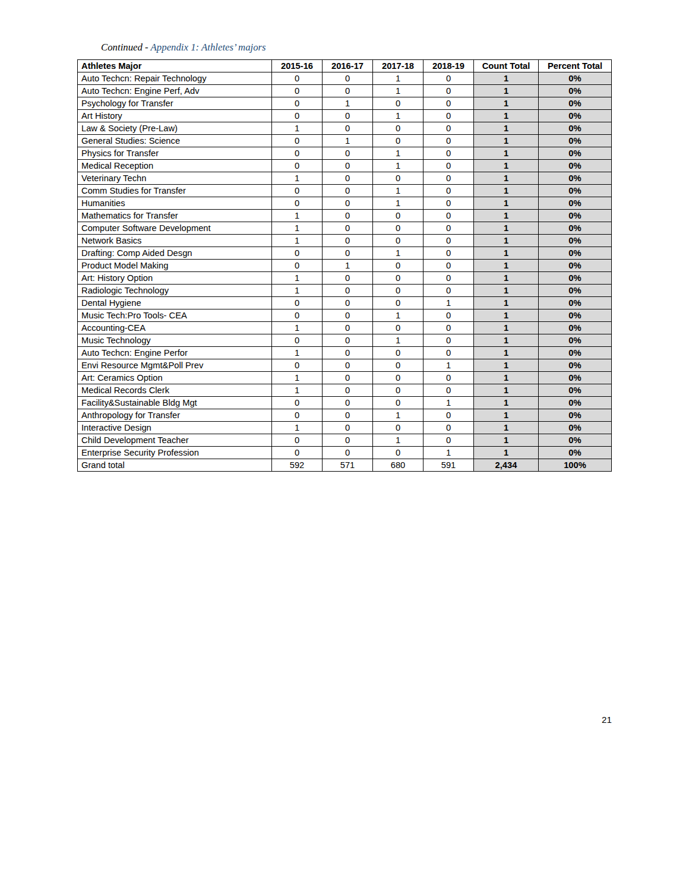Continued - Appendix 1: Athletes’ majors
| Athletes Major | 2015-16 | 2016-17 | 2017-18 | 2018-19 | Count Total | Percent Total |
| --- | --- | --- | --- | --- | --- | --- |
| Auto Techcn: Repair Technology | 0 | 0 | 1 | 0 | 1 | 0% |
| Auto Techcn: Engine Perf, Adv | 0 | 0 | 1 | 0 | 1 | 0% |
| Psychology for Transfer | 0 | 1 | 0 | 0 | 1 | 0% |
| Art History | 0 | 0 | 1 | 0 | 1 | 0% |
| Law & Society (Pre-Law) | 1 | 0 | 0 | 0 | 1 | 0% |
| General Studies: Science | 0 | 1 | 0 | 0 | 1 | 0% |
| Physics for Transfer | 0 | 0 | 1 | 0 | 1 | 0% |
| Medical Reception | 0 | 0 | 1 | 0 | 1 | 0% |
| Veterinary Techn | 1 | 0 | 0 | 0 | 1 | 0% |
| Comm Studies for Transfer | 0 | 0 | 1 | 0 | 1 | 0% |
| Humanities | 0 | 0 | 1 | 0 | 1 | 0% |
| Mathematics for Transfer | 1 | 0 | 0 | 0 | 1 | 0% |
| Computer Software Development | 1 | 0 | 0 | 0 | 1 | 0% |
| Network Basics | 1 | 0 | 0 | 0 | 1 | 0% |
| Drafting: Comp Aided Desgn | 0 | 0 | 1 | 0 | 1 | 0% |
| Product Model Making | 0 | 1 | 0 | 0 | 1 | 0% |
| Art: History Option | 1 | 0 | 0 | 0 | 1 | 0% |
| Radiologic Technology | 1 | 0 | 0 | 0 | 1 | 0% |
| Dental Hygiene | 0 | 0 | 0 | 1 | 1 | 0% |
| Music Tech:Pro Tools- CEA | 0 | 0 | 1 | 0 | 1 | 0% |
| Accounting-CEA | 1 | 0 | 0 | 0 | 1 | 0% |
| Music Technology | 0 | 0 | 1 | 0 | 1 | 0% |
| Auto Techcn: Engine Perfor | 1 | 0 | 0 | 0 | 1 | 0% |
| Envi Resource Mgmt&Poll Prev | 0 | 0 | 0 | 1 | 1 | 0% |
| Art: Ceramics Option | 1 | 0 | 0 | 0 | 1 | 0% |
| Medical Records Clerk | 1 | 0 | 0 | 0 | 1 | 0% |
| Facility&Sustainable Bldg Mgt | 0 | 0 | 0 | 1 | 1 | 0% |
| Anthropology for Transfer | 0 | 0 | 1 | 0 | 1 | 0% |
| Interactive Design | 1 | 0 | 0 | 0 | 1 | 0% |
| Child Development Teacher | 0 | 0 | 1 | 0 | 1 | 0% |
| Enterprise Security Profession | 0 | 0 | 0 | 1 | 1 | 0% |
| Grand total | 592 | 571 | 680 | 591 | 2,434 | 100% |
21